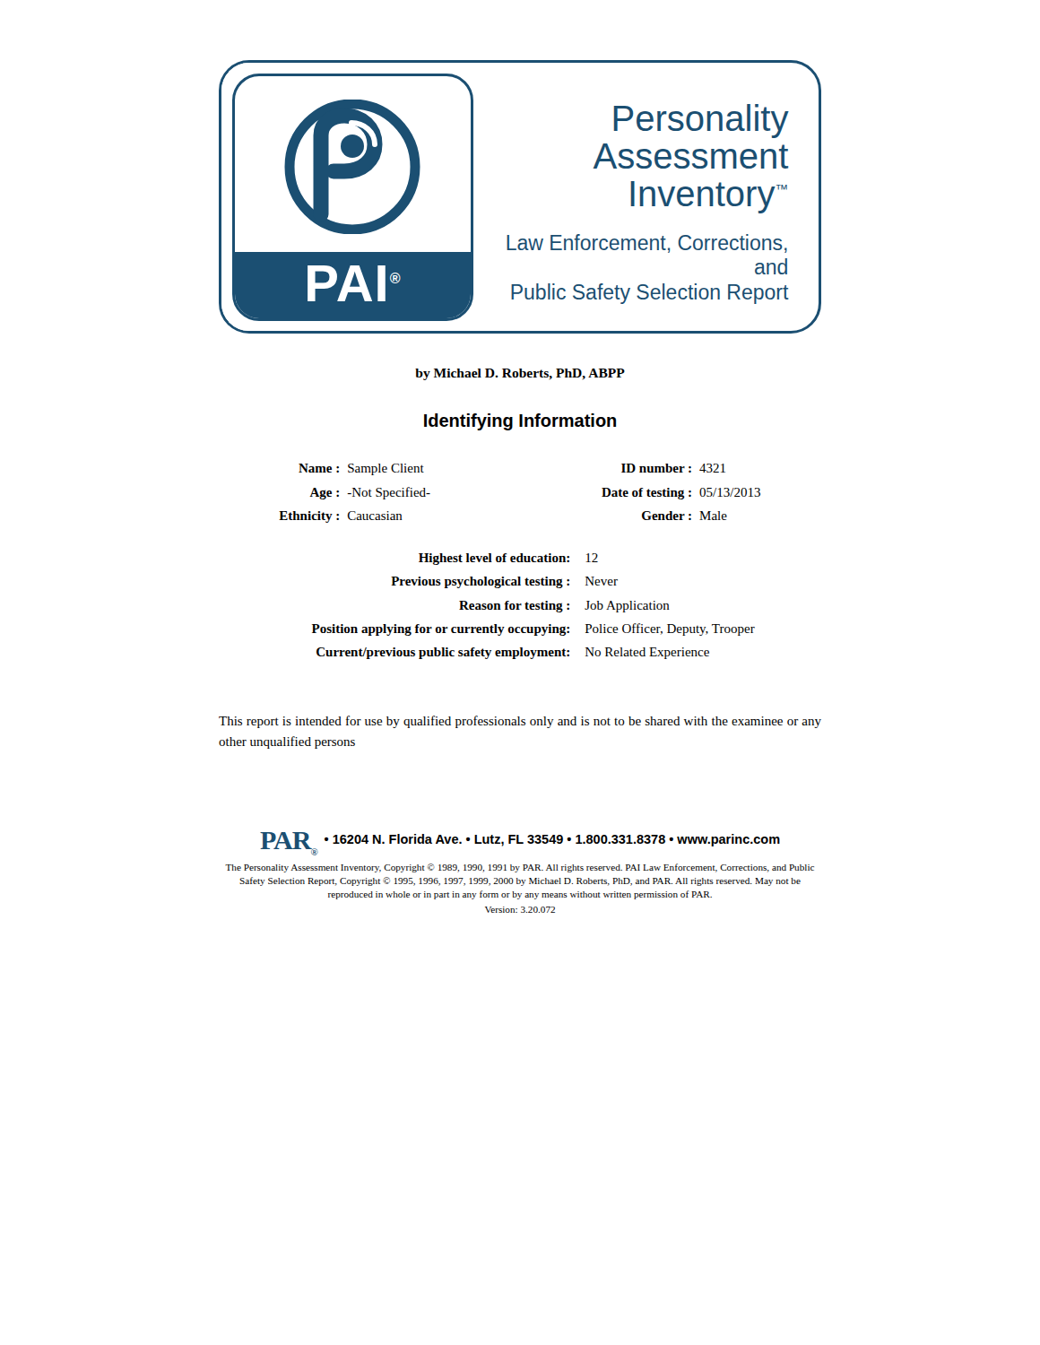PAI®
Personality Assessment
Inventory™
Law Enforcement, Corrections, and
Public Safety Selection Report
by Michael D. Roberts, PhD, ABPP
Identifying Information
| Name : | Sample Client | | ID number : | 4321 |
| Age : | -Not Specified- | | Date of testing : | 05/13/2013 |
| Ethnicity : | Caucasian | | Gender : | Male |
| Highest level of education: | 12 |
| Previous psychological testing : | Never |
| Reason for testing : | Job Application |
| Position applying for or currently occupying: | Police Officer, Deputy, Trooper |
| Current/previous public safety employment: | No Related Experience |
This report is intended for use by qualified professionals only and is not to be shared with the examinee or any other unqualified persons
PAR® • 16204 N. Florida Ave. • Lutz, FL 33549 • 1.800.331.8378 • www.parinc.com
The Personality Assessment Inventory, Copyright © 1989, 1990, 1991 by PAR. All rights reserved. PAI Law Enforcement, Corrections, and Public Safety Selection Report, Copyright © 1995, 1996, 1997, 1999, 2000 by Michael D. Roberts, PhD, and PAR. All rights reserved. May not be reproduced in whole or in part in any form or by any means without written permission of PAR.
Version: 3.20.072